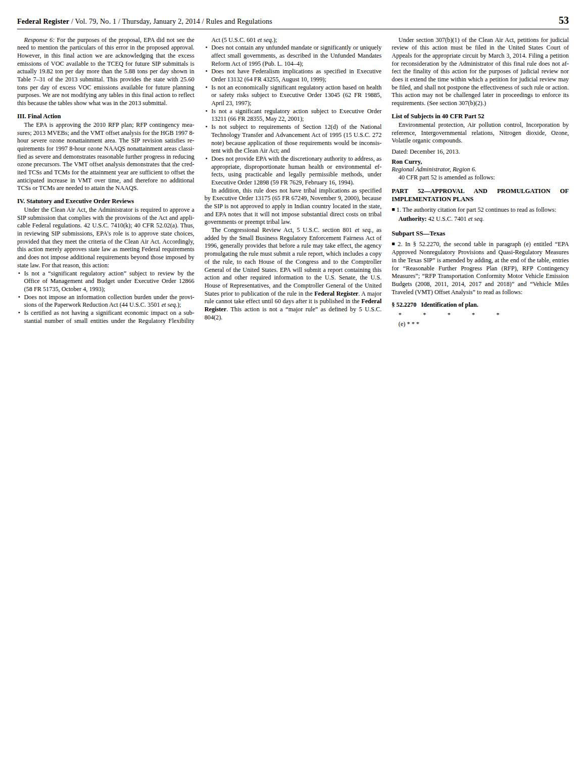Federal Register / Vol. 79, No. 1 / Thursday, January 2, 2014 / Rules and Regulations
53
Response 6: For the purposes of the proposal, EPA did not see the need to mention the particulars of this error in the proposed approval. However, in this final action we are acknowledging that the excess emissions of VOC available to the TCEQ for future SIP submittals is actually 19.82 ton per day more than the 5.88 tons per day shown in Table 7–31 of the 2013 submittal. This provides the state with 25.60 tons per day of excess VOC emissions available for future planning purposes. We are not modifying any tables in this final action to reflect this because the tables show what was in the 2013 submittal.
III. Final Action
The EPA is approving the 2010 RFP plan; RFP contingency measures; 2013 MVEBs; and the VMT offset analysis for the HGB 1997 8-hour severe ozone nonattainment area. The SIP revision satisfies requirements for 1997 8-hour ozone NAAQS nonattainment areas classified as severe and demonstrates reasonable further progress in reducing ozone precursors. The VMT offset analysis demonstrates that the credited TCSs and TCMs for the attainment year are sufficient to offset the anticipated increase in VMT over time, and therefore no additional TCSs or TCMs are needed to attain the NAAQS.
IV. Statutory and Executive Order Reviews
Under the Clean Air Act, the Administrator is required to approve a SIP submission that complies with the provisions of the Act and applicable Federal regulations. 42 U.S.C. 7410(k); 40 CFR 52.02(a). Thus, in reviewing SIP submissions, EPA's role is to approve state choices, provided that they meet the criteria of the Clean Air Act. Accordingly, this action merely approves state law as meeting Federal requirements and does not impose additional requirements beyond those imposed by state law. For that reason, this action:
Is not a “significant regulatory action” subject to review by the Office of Management and Budget under Executive Order 12866 (58 FR 51735, October 4, 1993);
Does not impose an information collection burden under the provisions of the Paperwork Reduction Act (44 U.S.C. 3501 et seq.);
Is certified as not having a significant economic impact on a substantial number of small entities under the Regulatory Flexibility Act (5 U.S.C. 601 et seq.);
Does not contain any unfunded mandate or significantly or uniquely affect small governments, as described in the Unfunded Mandates Reform Act of 1995 (Pub. L. 104–4);
Does not have Federalism implications as specified in Executive Order 13132 (64 FR 43255, August 10, 1999);
Is not an economically significant regulatory action based on health or safety risks subject to Executive Order 13045 (62 FR 19885, April 23, 1997);
Is not a significant regulatory action subject to Executive Order 13211 (66 FR 28355, May 22, 2001);
Is not subject to requirements of Section 12(d) of the National Technology Transfer and Advancement Act of 1995 (15 U.S.C. 272 note) because application of those requirements would be inconsistent with the Clean Air Act; and
Does not provide EPA with the discretionary authority to address, as appropriate, disproportionate human health or environmental effects, using practicable and legally permissible methods, under Executive Order 12898 (59 FR 7629, February 16, 1994).
In addition, this rule does not have tribal implications as specified by Executive Order 13175 (65 FR 67249, November 9, 2000), because the SIP is not approved to apply in Indian country located in the state, and EPA notes that it will not impose substantial direct costs on tribal governments or preempt tribal law.
The Congressional Review Act, 5 U.S.C. section 801 et seq., as added by the Small Business Regulatory Enforcement Fairness Act of 1996, generally provides that before a rule may take effect, the agency promulgating the rule must submit a rule report, which includes a copy of the rule, to each House of the Congress and to the Comptroller General of the United States. EPA will submit a report containing this action and other required information to the U.S. Senate, the U.S. House of Representatives, and the Comptroller General of the United States prior to publication of the rule in the Federal Register. A major rule cannot take effect until 60 days after it is published in the Federal Register. This action is not a “major rule” as defined by 5 U.S.C. 804(2).
Under section 307(b)(1) of the Clean Air Act, petitions for judicial review of this action must be filed in the United States Court of Appeals for the appropriate circuit by March 3, 2014. Filing a petition for reconsideration by the Administrator of this final rule does not affect the finality of this action for the purposes of judicial review nor does it extend the time within which a petition for judicial review may be filed, and shall not postpone the effectiveness of such rule or action. This action may not be challenged later in proceedings to enforce its requirements. (See section 307(b)(2).)
List of Subjects in 40 CFR Part 52
Environmental protection, Air pollution control, Incorporation by reference, Intergovernmental relations, Nitrogen dioxide, Ozone, Volatile organic compounds.
Dated: December 16, 2013.
Ron Curry,
Regional Administrator, Region 6.
40 CFR part 52 is amended as follows:
PART 52—APPROVAL AND PROMULGATION OF IMPLEMENTATION PLANS
■1. The authority citation for part 52 continues to read as follows:
Authority: 42 U.S.C. 7401 et seq.
Subpart SS—Texas
■2. In § 52.2270, the second table in paragraph (e) entitled “EPA Approved Nonregulatory Provisions and Quasi-Regulatory Measures in the Texas SIP” is amended by adding, at the end of the table, entries for “Reasonable Further Progress Plan (RFP), RFP Contingency Measures”; “RFP Transportation Conformity Motor Vehicle Emission Budgets (2008, 2011, 2014, 2017 and 2018)” and “Vehicle Miles Traveled (VMT) Offset Analysis” to read as follows:
§ 52.2270 Identification of plan.
* * * * *
(e) * * *